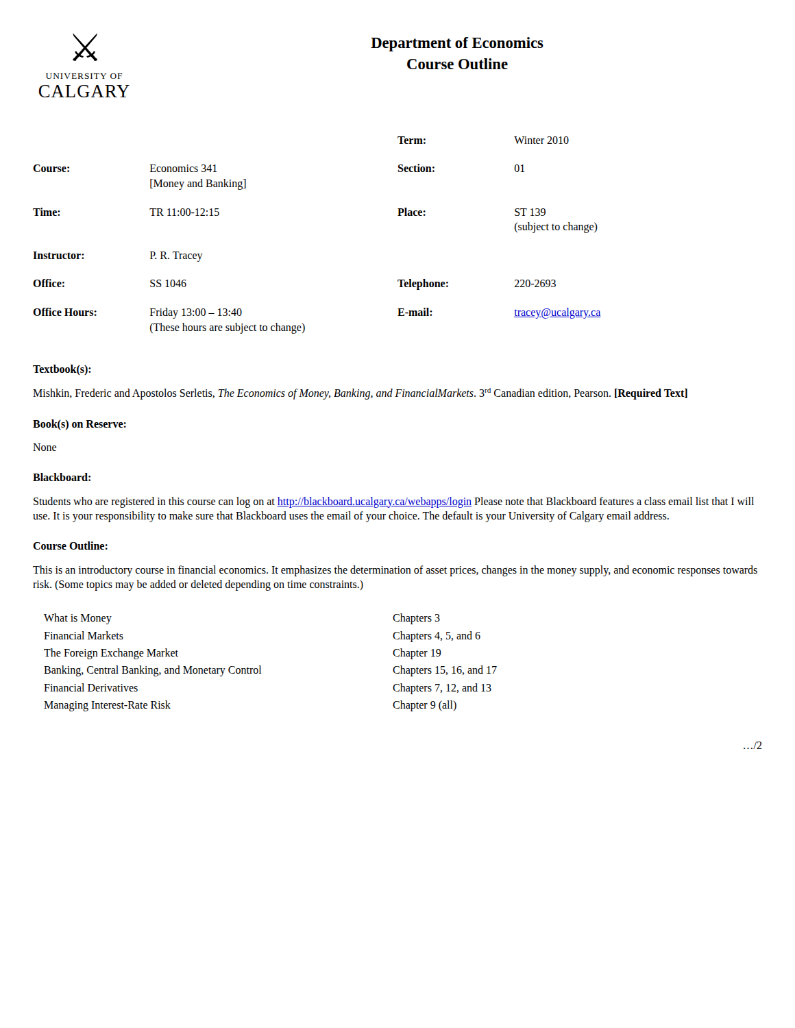⚔
UNIVERSITY OF
CALGARY
Department of Economics
Course Outline
| | | Term: | Winter 2010 |
| Course: | Economics 341 [Money and Banking] | Section: | 01 |
| Time: | TR 11:00-12:15 | Place: | ST 139 (subject to change) |
| Instructor: | P. R. Tracey | | |
| Office: | SS 1046 | Telephone: | 220-2693 |
| Office Hours: | Friday 13:00 – 13:40 (These hours are subject to change) | E-mail: | tracey@ucalgary.ca |
Textbook(s):
Mishkin, Frederic and Apostolos Serletis, The Economics of Money, Banking, and FinancialMarkets. 3rd Canadian edition, Pearson. [Required Text]
Book(s) on Reserve:
None
Blackboard:
Students who are registered in this course can log on at http://blackboard.ucalgary.ca/webapps/login Please note that Blackboard features a class email list that I will use. It is your responsibility to make sure that Blackboard uses the email of your choice. The default is your University of Calgary email address.
Course Outline:
This is an introductory course in financial economics. It emphasizes the determination of asset prices, changes in the money supply, and economic responses towards risk. (Some topics may be added or deleted depending on time constraints.)
| What is Money | Chapters 3 |
| Financial Markets | Chapters 4, 5, and 6 |
| The Foreign Exchange Market | Chapter 19 |
| Banking, Central Banking, and Monetary Control | Chapters 15, 16, and 17 |
| Financial Derivatives | Chapters 7, 12, and 13 |
| Managing Interest-Rate Risk | Chapter 9 (all) |
…/2